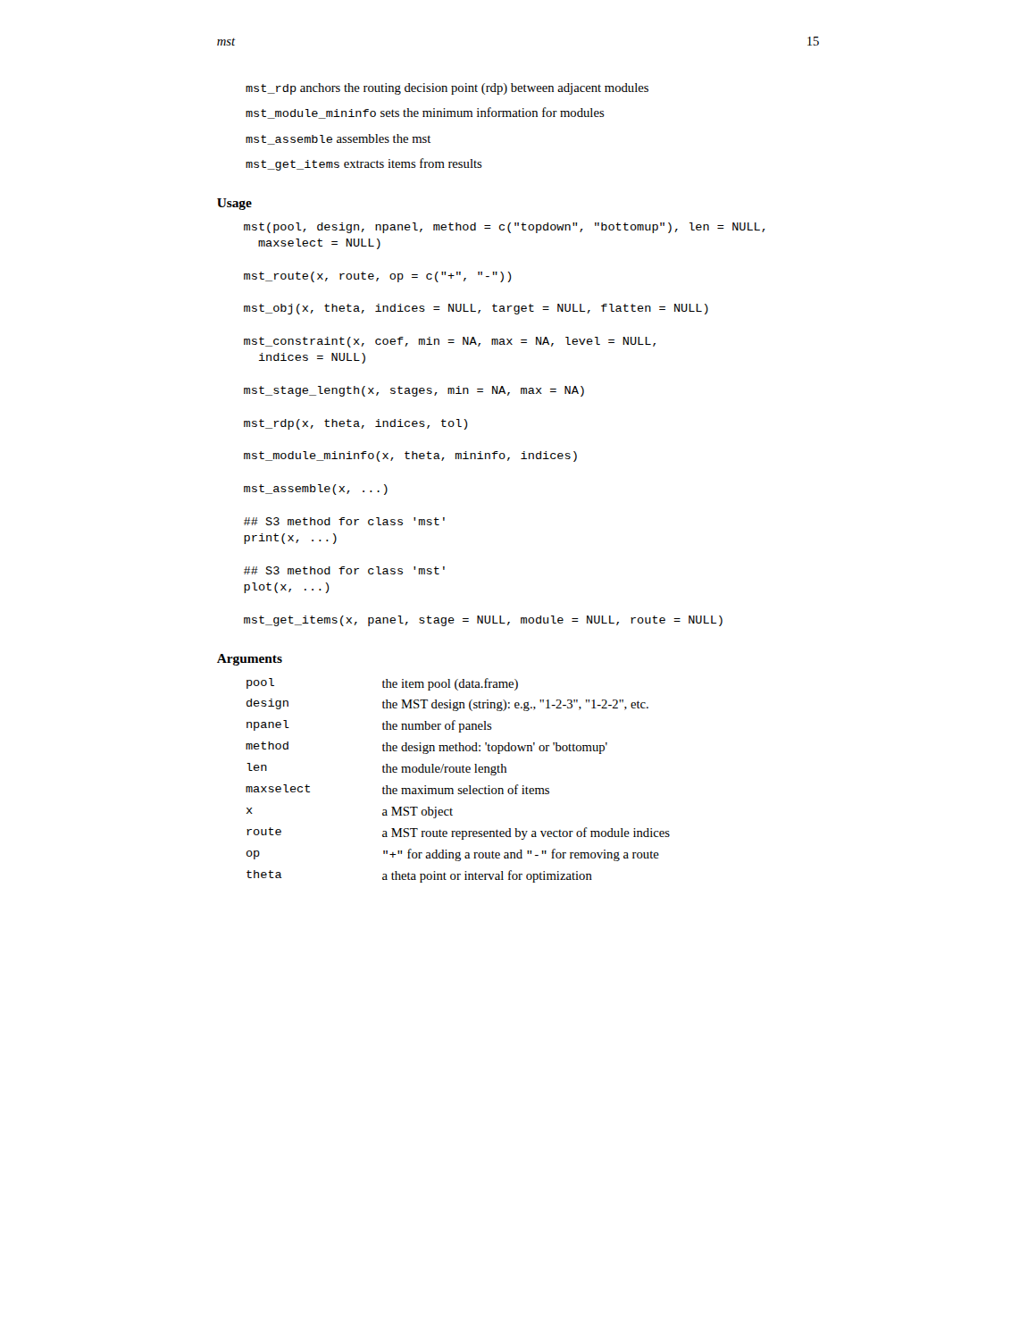mst 15
mst_rdp anchors the routing decision point (rdp) between adjacent modules
mst_module_mininfo sets the minimum information for modules
mst_assemble assembles the mst
mst_get_items extracts items from results
Usage
mst(pool, design, npanel, method = c("topdown", "bottomup"), len = NULL,
  maxselect = NULL)

mst_route(x, route, op = c("+", "-"))

mst_obj(x, theta, indices = NULL, target = NULL, flatten = NULL)

mst_constraint(x, coef, min = NA, max = NA, level = NULL,
  indices = NULL)

mst_stage_length(x, stages, min = NA, max = NA)

mst_rdp(x, theta, indices, tol)

mst_module_mininfo(x, theta, mininfo, indices)

mst_assemble(x, ...)

## S3 method for class 'mst'
print(x, ...)

## S3 method for class 'mst'
plot(x, ...)

mst_get_items(x, panel, stage = NULL, module = NULL, route = NULL)
Arguments
pool
the item pool (data.frame)
design
the MST design (string): e.g., "1-2-3", "1-2-2", etc.
npanel
the number of panels
method
the design method: 'topdown' or 'bottomup'
len
the module/route length
maxselect
the maximum selection of items
x
a MST object
route
a MST route represented by a vector of module indices
op
"+" for adding a route and "-" for removing a route
theta
a theta point or interval for optimization